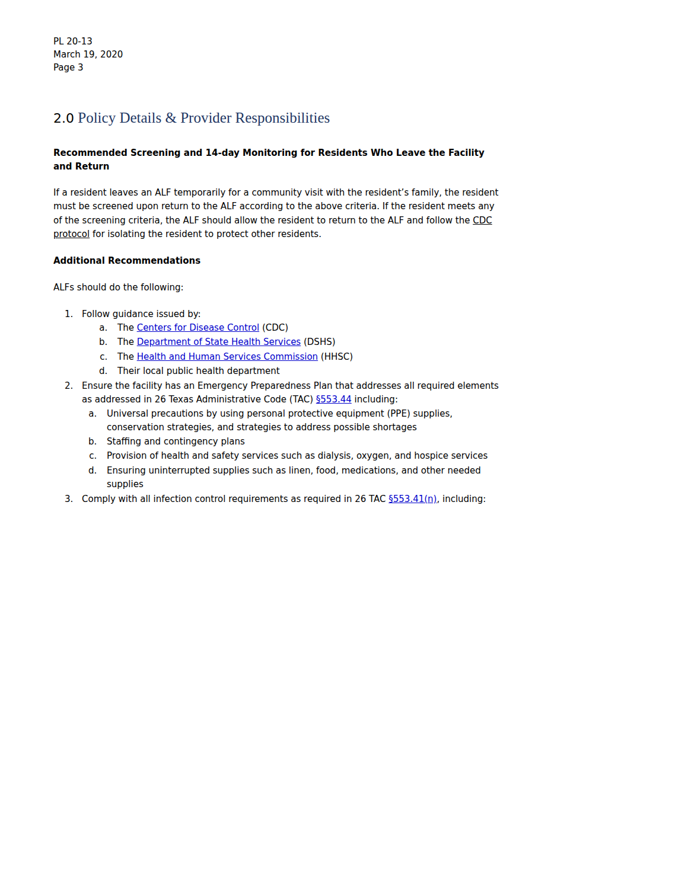PL 20-13
March 19, 2020
Page 3
2.0 Policy Details & Provider Responsibilities
Recommended Screening and 14-day Monitoring for Residents Who Leave the Facility and Return
If a resident leaves an ALF temporarily for a community visit with the resident’s family, the resident must be screened upon return to the ALF according to the above criteria. If the resident meets any of the screening criteria, the ALF should allow the resident to return to the ALF and follow the CDC protocol for isolating the resident to protect other residents.
Additional Recommendations
ALFs should do the following:
Follow guidance issued by:
The Centers for Disease Control (CDC)
The Department of State Health Services (DSHS)
The Health and Human Services Commission (HHSC)
Their local public health department
Ensure the facility has an Emergency Preparedness Plan that addresses all required elements as addressed in 26 Texas Administrative Code (TAC) §553.44 including:
Universal precautions by using personal protective equipment (PPE) supplies, conservation strategies, and strategies to address possible shortages
Staffing and contingency plans
Provision of health and safety services such as dialysis, oxygen, and hospice services
Ensuring uninterrupted supplies such as linen, food, medications, and other needed supplies
Comply with all infection control requirements as required in 26 TAC §553.41(n), including: